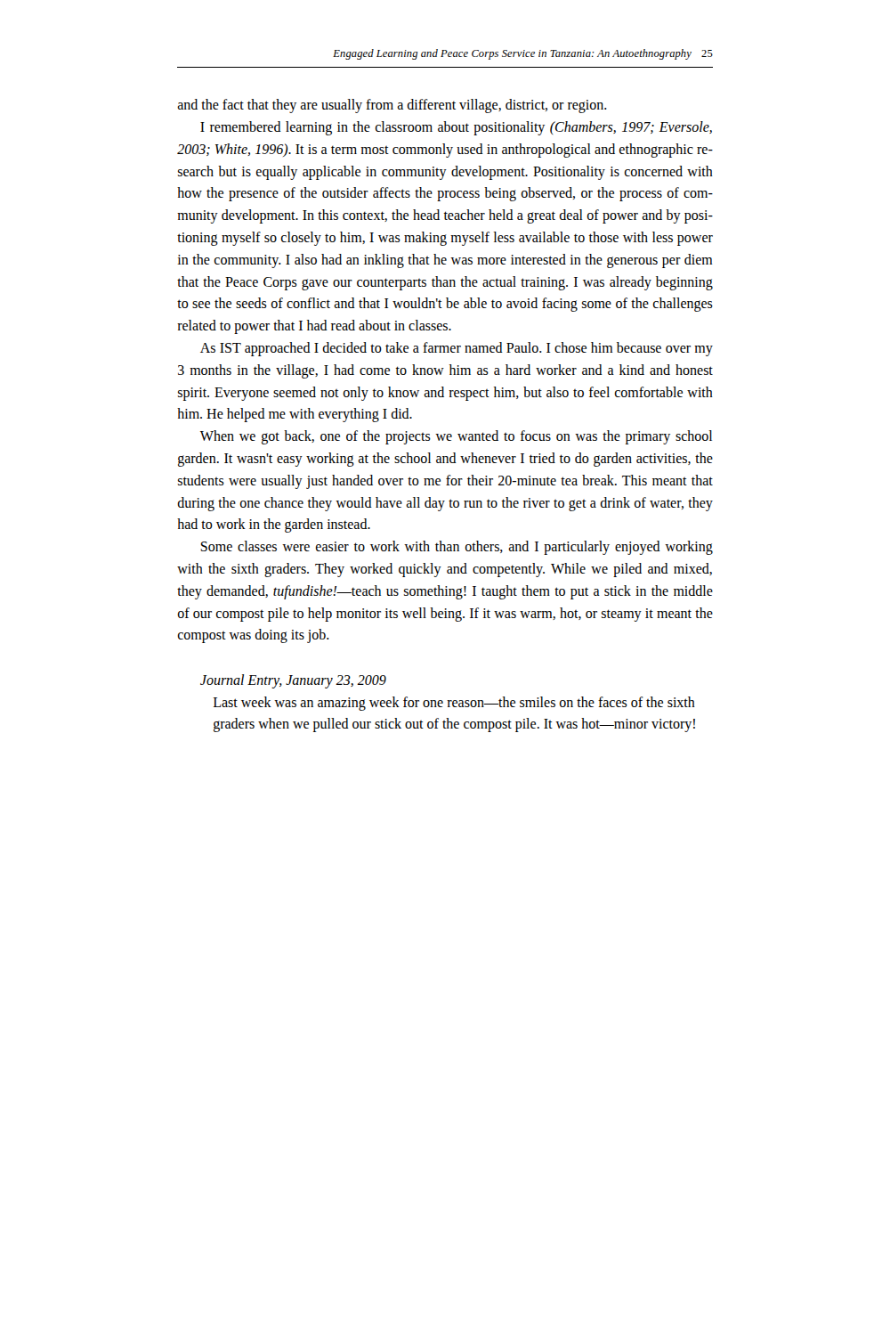Engaged Learning and Peace Corps Service in Tanzania: An Autoethnography25
and the fact that they are usually from a different village, district, or region.
I remembered learning in the classroom about positionality (Chambers, 1997; Eversole, 2003; White, 1996). It is a term most commonly used in anthropological and ethnographic research but is equally applicable in community development. Positionality is concerned with how the presence of the outsider affects the process being observed, or the process of community development. In this context, the head teacher held a great deal of power and by positioning myself so closely to him, I was making myself less available to those with less power in the community. I also had an inkling that he was more interested in the generous per diem that the Peace Corps gave our counterparts than the actual training. I was already beginning to see the seeds of conflict and that I wouldn't be able to avoid facing some of the challenges related to power that I had read about in classes.
As IST approached I decided to take a farmer named Paulo. I chose him because over my 3 months in the village, I had come to know him as a hard worker and a kind and honest spirit. Everyone seemed not only to know and respect him, but also to feel comfortable with him. He helped me with everything I did.
When we got back, one of the projects we wanted to focus on was the primary school garden. It wasn't easy working at the school and whenever I tried to do garden activities, the students were usually just handed over to me for their 20-minute tea break. This meant that during the one chance they would have all day to run to the river to get a drink of water, they had to work in the garden instead.
Some classes were easier to work with than others, and I particularly enjoyed working with the sixth graders. They worked quickly and competently. While we piled and mixed, they demanded, tufundishe!—teach us something! I taught them to put a stick in the middle of our compost pile to help monitor its well being. If it was warm, hot, or steamy it meant the compost was doing its job.
Journal Entry, January 23, 2009
Last week was an amazing week for one reason—the smiles on the faces of the sixth graders when we pulled our stick out of the compost pile. It was hot—minor victory!